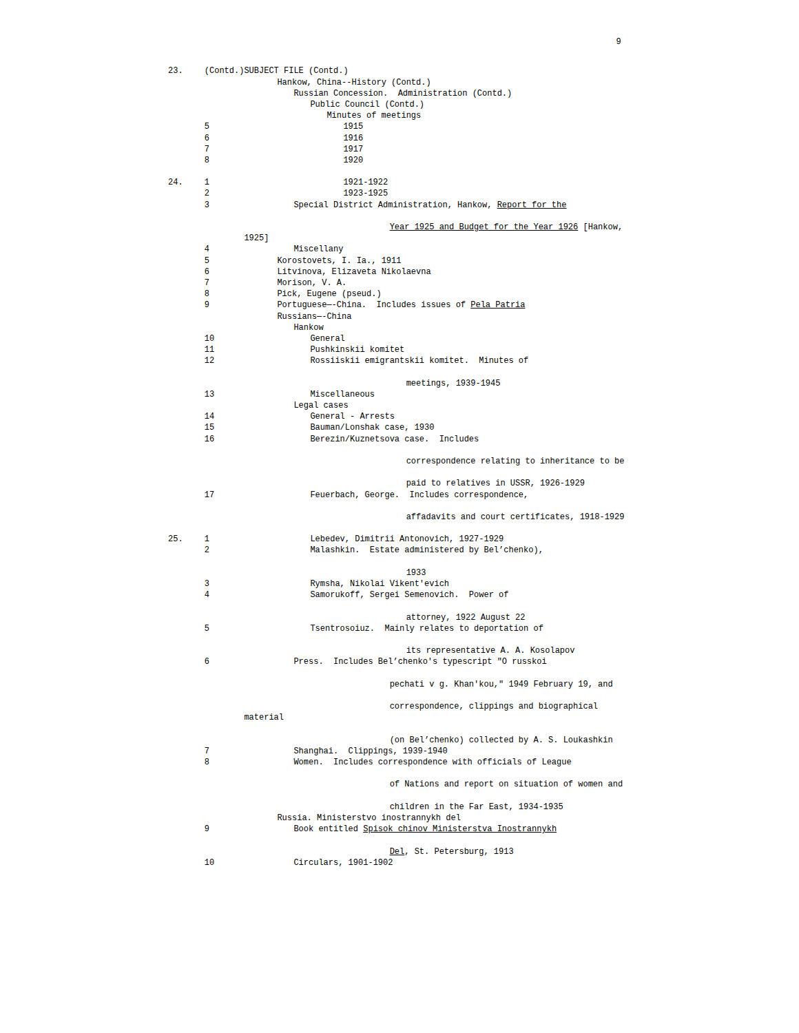9
| 23. | (Contd.) | SUBJECT FILE (Contd.) |
| | | Hankow, China--History (Contd.) |
| | | Russian Concession. Administration (Contd.) |
| | | Public Council (Contd.) |
| | | Minutes of meetings |
| | 5 | 1915 |
| | 6 | 1916 |
| | 7 | 1917 |
| | 8 | 1920 |
| 24. | 1 | 1921-1922 |
| | 2 | 1923-1925 |
| | 3 | Special District Administration, Hankow, Report for the Year 1925 and Budget for the Year 1926 [Hankow, 1925] |
| | 4 | Miscellany |
| | 5 | Korostovets, I. Ia., 1911 |
| | 6 | Litvinova, Elizaveta Nikolaevna |
| | 7 | Morison, V. A. |
| | 8 | Pick, Eugene (pseud.) |
| | 9 | Portuguese—-China. Includes issues of Pela Patria |
| | | Russians—-China |
| | | Hankow |
| | 10 | General |
| | 11 | Pushkinskii komitet |
| | 12 | Rossiiskii emigrantskii komitet. Minutes of meetings, 1939-1945 |
| | 13 | Miscellaneous |
| | | Legal cases |
| | 14 | General - Arrests |
| | 15 | Bauman/Lonshak case, 1930 |
| | 16 | Berezin/Kuznetsova case. Includes correspondence relating to inheritance to be paid to relatives in USSR, 1926-1929 |
| | 17 | Feuerbach, George. Includes correspondence, affadavits and court certificates, 1918-1929 |
| 25. | 1 | Lebedev, Dimitrii Antonovich, 1927-1929 |
| | 2 | Malashkin. Estate administered by Bel’chenko), 1933 |
| | 3 | Rymsha, Nikolai Vikent'evich |
| | 4 | Samorukoff, Sergei Semenovich. Power of attorney, 1922 August 22 |
| | 5 | Tsentrosoiuz. Mainly relates to deportation of its representative A. A. Kosolapov |
| | 6 | Press. Includes Bel’chenko's typescript "O russkoi pechati v g. Khan'kou," 1949 February 19, and correspondence, clippings and biographical material (on Bel’chenko) collected by A. S. Loukashkin |
| | 7 | Shanghai. Clippings, 1939-1940 |
| | 8 | Women. Includes correspondence with officials of League of Nations and report on situation of women and children in the Far East, 1934-1935 |
| | | Russia. Ministerstvo inostrannykh del |
| | 9 | Book entitled Spisok chinov Ministerstva Inostrannykh Del , St. Petersburg, 1913 |
| | 10 | Circulars, 1901-1902 |